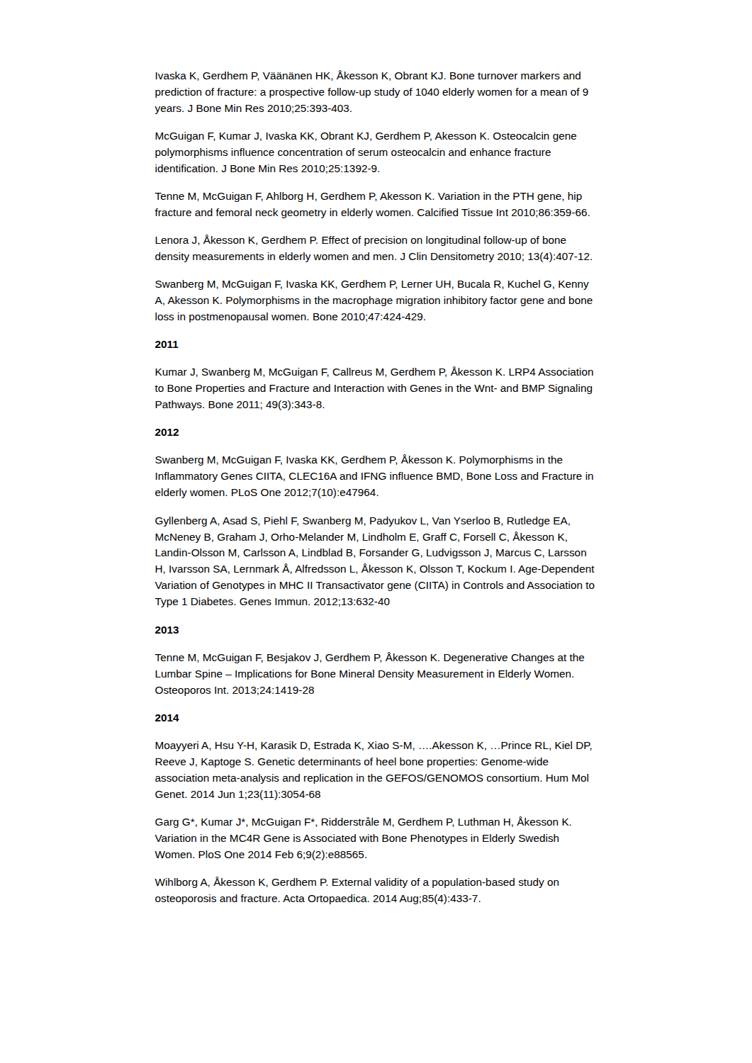Ivaska K, Gerdhem P, Väänänen HK, Åkesson K, Obrant KJ. Bone turnover markers and prediction of fracture: a prospective follow-up study of 1040 elderly women for a mean of 9 years. J Bone Min Res 2010;25:393-403.
McGuigan F, Kumar J, Ivaska KK, Obrant KJ, Gerdhem P, Akesson K. Osteocalcin gene polymorphisms influence concentration of serum osteocalcin and enhance fracture identification. J Bone Min Res 2010;25:1392-9.
Tenne M, McGuigan F, Ahlborg H, Gerdhem P, Akesson K. Variation in the PTH gene, hip fracture and femoral neck geometry in elderly women. Calcified Tissue Int 2010;86:359-66.
Lenora J, Åkesson K, Gerdhem P. Effect of precision on longitudinal follow-up of bone density measurements in elderly women and men. J Clin Densitometry 2010; 13(4):407-12.
Swanberg M, McGuigan F, Ivaska KK, Gerdhem P, Lerner UH, Bucala R, Kuchel G, Kenny A, Akesson K. Polymorphisms in the macrophage migration inhibitory factor gene and bone loss in postmenopausal women. Bone 2010;47:424-429.
2011
Kumar J, Swanberg M, McGuigan F, Callreus M, Gerdhem P, Åkesson K. LRP4 Association to Bone Properties and Fracture and Interaction with Genes in the Wnt- and BMP Signaling Pathways. Bone 2011; 49(3):343-8.
2012
Swanberg M, McGuigan F, Ivaska KK, Gerdhem P, Åkesson K. Polymorphisms in the Inflammatory Genes CIITA, CLEC16A and IFNG influence BMD, Bone Loss and Fracture in elderly women. PLoS One 2012;7(10):e47964.
Gyllenberg A, Asad S, Piehl F, Swanberg M, Padyukov L, Van Yserloo B, Rutledge EA, McNeney B, Graham J, Orho-Melander M, Lindholm E, Graff C, Forsell C, Åkesson K, Landin-Olsson M, Carlsson A, Lindblad B, Forsander G, Ludvigsson J, Marcus C, Larsson H, Ivarsson SA, Lernmark Å, Alfredsson L, Åkesson K, Olsson T, Kockum I. Age-Dependent Variation of Genotypes in MHC II Transactivator gene (CIITA) in Controls and Association to Type 1 Diabetes. Genes Immun. 2012;13:632-40
2013
Tenne M, McGuigan F, Besjakov J, Gerdhem P, Åkesson K. Degenerative Changes at the Lumbar Spine – Implications for Bone Mineral Density Measurement in Elderly Women. Osteoporos Int. 2013;24:1419-28
2014
Moayyeri A, Hsu Y-H, Karasik D, Estrada K, Xiao S-M, ….Akesson K, …Prince RL, Kiel DP, Reeve J, Kaptoge S. Genetic determinants of heel bone properties: Genome-wide association meta-analysis and replication in the GEFOS/GENOMOS consortium. Hum Mol Genet. 2014 Jun 1;23(11):3054-68
Garg G*, Kumar J*, McGuigan F*, Ridderstråle M, Gerdhem P, Luthman H, Åkesson K. Variation in the MC4R Gene is Associated with Bone Phenotypes in Elderly Swedish Women. PloS One 2014 Feb 6;9(2):e88565.
Wihlborg A, Åkesson K, Gerdhem P. External validity of a population-based study on osteoporosis and fracture. Acta Ortopaedica. 2014 Aug;85(4):433-7.